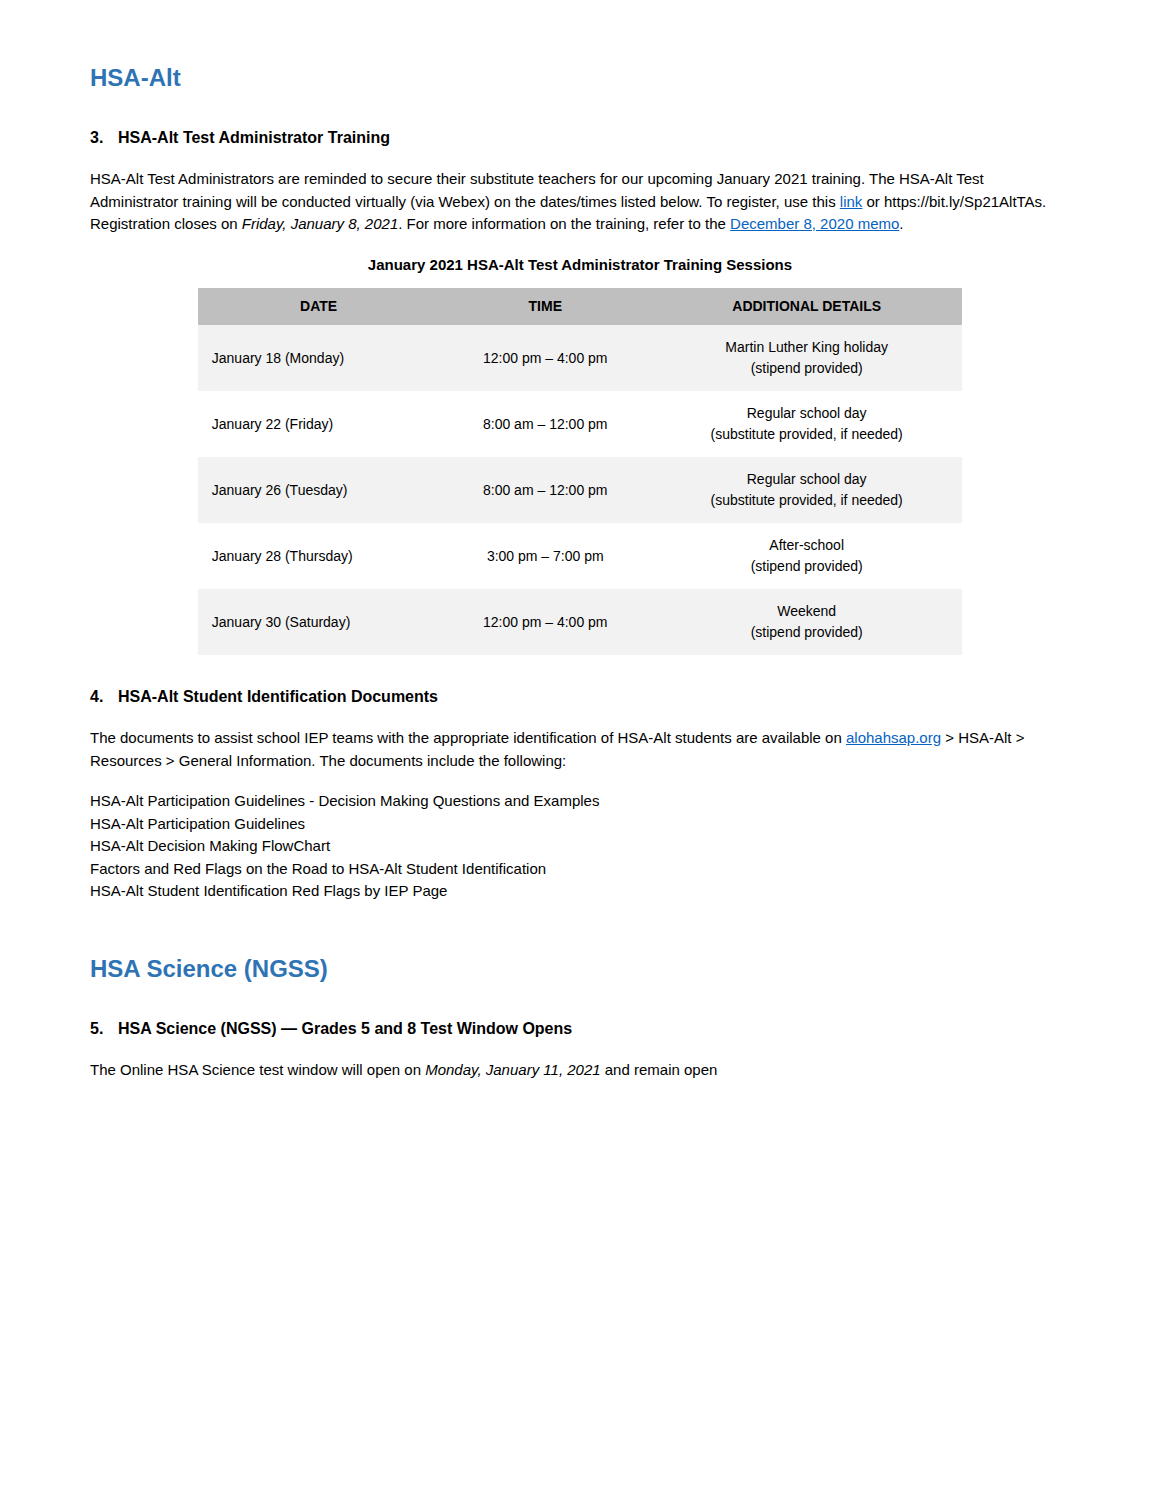HSA-Alt
3. HSA-Alt Test Administrator Training
HSA-Alt Test Administrators are reminded to secure their substitute teachers for our upcoming January 2021 training. The HSA-Alt Test Administrator training will be conducted virtually (via Webex) on the dates/times listed below. To register, use this link or https://bit.ly/Sp21AltTAs. Registration closes on Friday, January 8, 2021. For more information on the training, refer to the December 8, 2020 memo.
January 2021 HSA-Alt Test Administrator Training Sessions
| DATE | TIME | ADDITIONAL DETAILS |
| --- | --- | --- |
| January 18 (Monday) | 12:00 pm – 4:00 pm | Martin Luther King holiday (stipend provided) |
| January 22 (Friday) | 8:00 am – 12:00 pm | Regular school day (substitute provided, if needed) |
| January 26 (Tuesday) | 8:00 am – 12:00 pm | Regular school day (substitute provided, if needed) |
| January 28 (Thursday) | 3:00 pm – 7:00 pm | After-school (stipend provided) |
| January 30 (Saturday) | 12:00 pm – 4:00 pm | Weekend (stipend provided) |
4. HSA-Alt Student Identification Documents
The documents to assist school IEP teams with the appropriate identification of HSA-Alt students are available on alohahsap.org > HSA-Alt > Resources > General Information. The documents include the following:
HSA-Alt Participation Guidelines - Decision Making Questions and Examples
HSA-Alt Participation Guidelines
HSA-Alt Decision Making FlowChart
Factors and Red Flags on the Road to HSA-Alt Student Identification
HSA-Alt Student Identification Red Flags by IEP Page
HSA Science (NGSS)
5. HSA Science (NGSS) — Grades 5 and 8 Test Window Opens
The Online HSA Science test window will open on Monday, January 11, 2021 and remain open